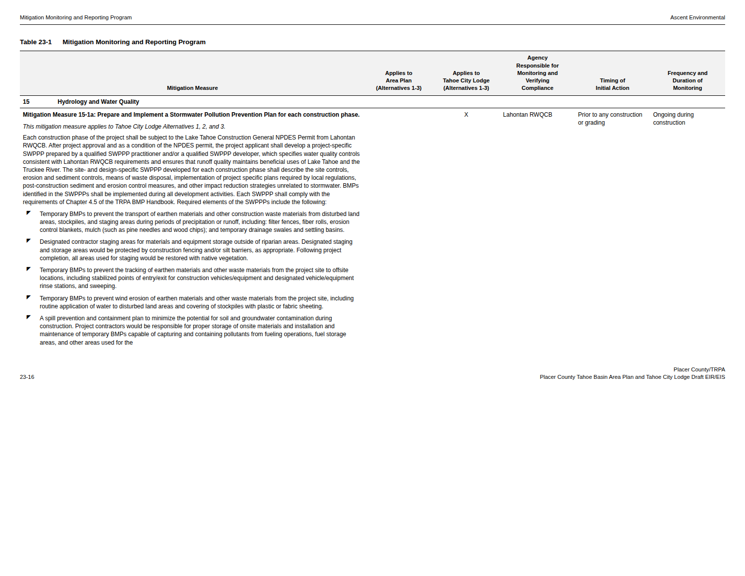Mitigation Monitoring and Reporting Program
Ascent Environmental
Table 23-1 Mitigation Monitoring and Reporting Program
| Mitigation Measure | Applies to Area Plan (Alternatives 1-3) | Applies to Tahoe City Lodge (Alternatives 1-3) | Agency Responsible for Monitoring and Verifying Compliance | Timing of Initial Action | Frequency and Duration of Monitoring |
| --- | --- | --- | --- | --- | --- |
| 15 Hydrology and Water Quality | | | | | |
| Mitigation Measure 15-1a: Prepare and Implement a Stormwater Pollution Prevention Plan for each construction phase. This mitigation measure applies to Tahoe City Lodge Alternatives 1, 2, and 3. Each construction phase of the project shall be subject to the Lake Tahoe Construction General NPDES Permit from Lahontan RWQCB. After project approval and as a condition of the NPDES permit, the project applicant shall develop a project-specific SWPPP prepared by a qualified SWPPP practitioner and/or a qualified SWPPP developer, which specifies water quality controls consistent with Lahontan RWQCB requirements and ensures that runoff quality maintains beneficial uses of Lake Tahoe and the Truckee River. The site- and design-specific SWPPP developed for each construction phase shall describe the site controls, erosion and sediment controls, means of waste disposal, implementation of project specific plans required by local regulations, post-construction sediment and erosion control measures, and other impact reduction strategies unrelated to stormwater. BMPs identified in the SWPPPs shall be implemented during all development activities. Each SWPPP shall comply with the requirements of Chapter 4.5 of the TRPA BMP Handbook. Required elements of the SWPPPs include the following: Temporary BMPs to prevent the transport of earthen materials and other construction waste materials from disturbed land areas, stockpiles, and staging areas during periods of precipitation or runoff, including: filter fences, fiber rolls, erosion control blankets, mulch (such as pine needles and wood chips); and temporary drainage swales and settling basins. Designated contractor staging areas for materials and equipment storage outside of riparian areas. Designated staging and storage areas would be protected by construction fencing and/or silt barriers, as appropriate. Following project completion, all areas used for staging would be restored with native vegetation. Temporary BMPs to prevent the tracking of earthen materials and other waste materials from the project site to offsite locations, including stabilized points of entry/exit for construction vehicles/equipment and designated vehicle/equipment rinse stations, and sweeping. Temporary BMPs to prevent wind erosion of earthen materials and other waste materials from the project site, including routine application of water to disturbed land areas and covering of stockpiles with plastic or fabric sheeting. A spill prevention and containment plan to minimize the potential for soil and groundwater contamination during construction. Project contractors would be responsible for proper storage of onsite materials and installation and maintenance of temporary BMPs capable of capturing and containing pollutants from fueling operations, fuel storage areas, and other areas used for the | | X | Lahontan RWQCB | Prior to any construction or grading | Ongoing during construction |
23-16
Placer County/TRPA
Placer County Tahoe Basin Area Plan and Tahoe City Lodge Draft EIR/EIS